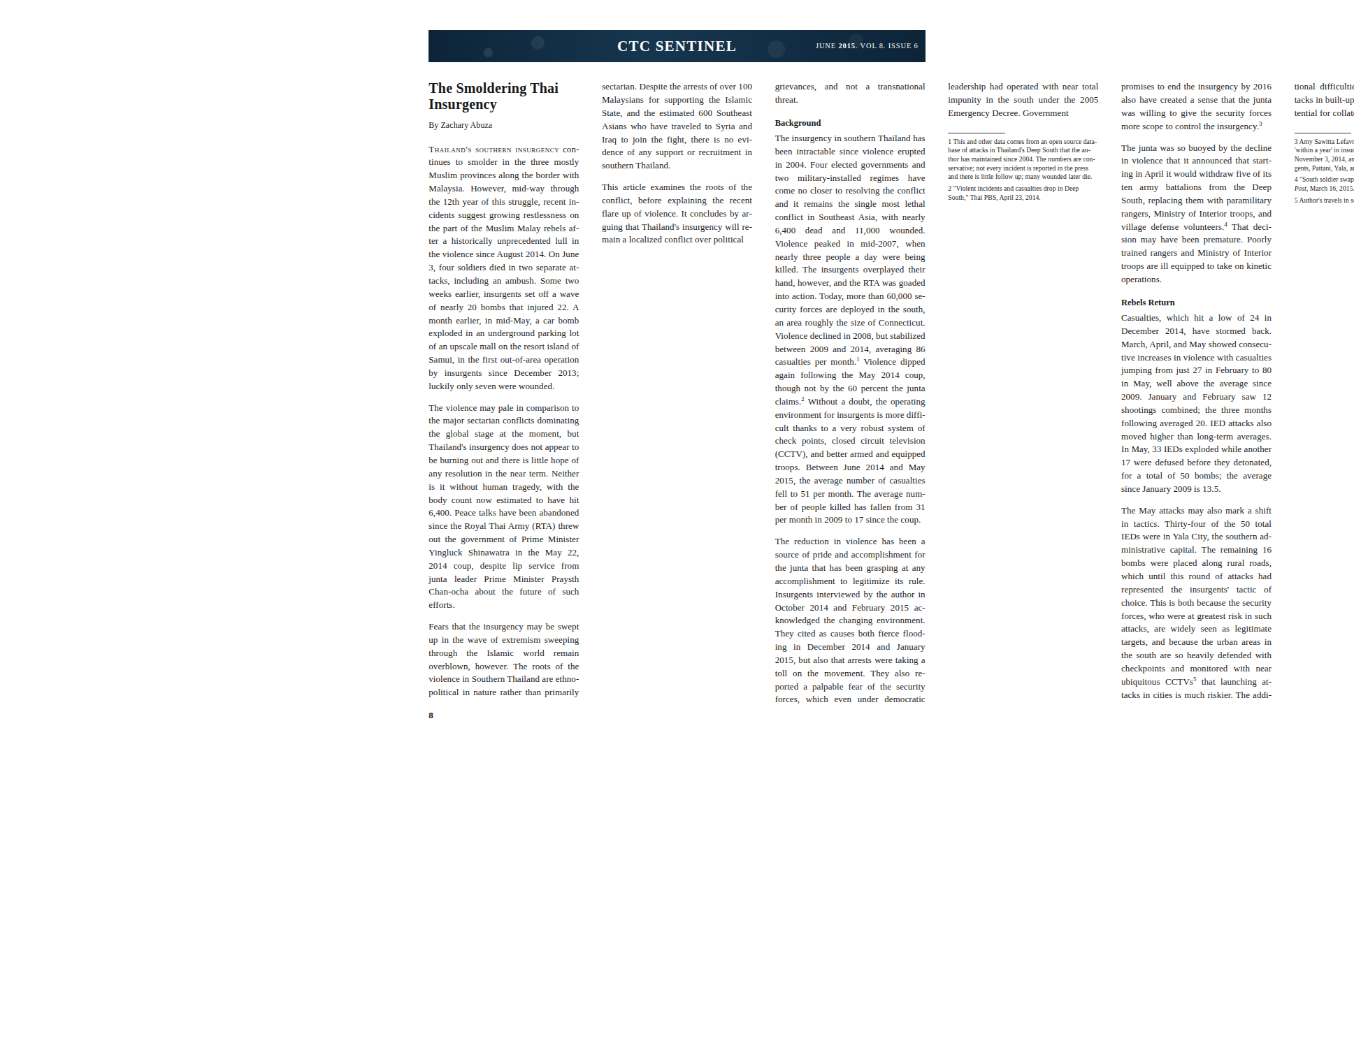CTC SENTINEL
JUNE 2015. VOL 8. ISSUE 6
The Smoldering Thai Insurgency
By Zachary Abuza
Thailand's southern insurgency continues to smolder in the three mostly Muslim provinces along the border with Malaysia. However, mid-way through the 12th year of this struggle, recent incidents suggest growing restlessness on the part of the Muslim Malay rebels after a historically unprecedented lull in the violence since August 2014. On June 3, four soldiers died in two separate attacks, including an ambush. Some two weeks earlier, insurgents set off a wave of nearly 20 bombs that injured 22. A month earlier, in mid-May, a car bomb exploded in an underground parking lot of an upscale mall on the resort island of Samui, in the first out-of-area operation by insurgents since December 2013; luckily only seven were wounded.
The violence may pale in comparison to the major sectarian conflicts dominating the global stage at the moment, but Thailand's insurgency does not appear to be burning out and there is little hope of any resolution in the near term. Neither is it without human tragedy, with the body count now estimated to have hit 6,400. Peace talks have been abandoned since the Royal Thai Army (RTA) threw out the government of Prime Minister Yingluck Shinawatra in the May 22, 2014 coup, despite lip service from junta leader Prime Minister Praysth Chan-ocha about the future of such efforts.
Fears that the insurgency may be swept up in the wave of extremism sweeping through the Islamic world remain overblown, however. The roots of the violence in Southern Thailand are ethno-political in nature rather than primarily sectarian. Despite the arrests of over 100 Malaysians for supporting the Islamic State, and the estimated 600 Southeast Asians who have traveled to Syria and Iraq to join the fight, there is no evidence of any support or recruitment in southern Thailand.
This article examines the roots of the conflict, before explaining the recent flare up of violence. It concludes by arguing that Thailand's insurgency will remain a localized conflict over political
grievances, and not a transnational threat.
Background
The insurgency in southern Thailand has been intractable since violence erupted in 2004. Four elected governments and two military-installed regimes have come no closer to resolving the conflict and it remains the single most lethal conflict in Southeast Asia, with nearly 6,400 dead and 11,000 wounded. Violence peaked in mid-2007, when nearly three people a day were being killed. The insurgents overplayed their hand, however, and the RTA was goaded into action. Today, more than 60,000 security forces are deployed in the south, an area roughly the size of Connecticut. Violence declined in 2008, but stabilized between 2009 and 2014, averaging 86 casualties per month.1 Violence dipped again following the May 2014 coup, though not by the 60 percent the junta claims.2 Without a doubt, the operating environment for insurgents is more difficult thanks to a very robust system of check points, closed circuit television (CCTV), and better armed and equipped troops. Between June 2014 and May 2015, the average number of casualties fell to 51 per month. The average number of people killed has fallen from 31 per month in 2009 to 17 since the coup.
The reduction in violence has been a source of pride and accomplishment for the junta that has been grasping at any accomplishment to legitimize its rule. Insurgents interviewed by the author in October 2014 and February 2015 acknowledged the changing environment. They cited as causes both fierce flooding in December 2014 and January 2015, but also that arrests were taking a toll on the movement. They also reported a palpable fear of the security forces, which even under democratic leadership had operated with near total impunity in the south under the 2005 Emergency Decree. Government
1 This and other data comes from an open source database of attacks in Thailand's Deep South that the author has maintained since 2004. The numbers are conservative; not every incident is reported in the press and there is little follow up; many wounded later die.
2 "Violent incidents and casualties drop in Deep South," Thai PBS, April 23, 2014.
promises to end the insurgency by 2016 also have created a sense that the junta was willing to give the security forces more scope to control the insurgency.3
The junta was so buoyed by the decline in violence that it announced that starting in April it would withdraw five of its ten army battalions from the Deep South, replacing them with paramilitary rangers, Ministry of Interior troops, and village defense volunteers.4 That decision may have been premature. Poorly trained rangers and Ministry of Interior troops are ill equipped to take on kinetic operations.
Rebels Return
Casualties, which hit a low of 24 in December 2014, have stormed back. March, April, and May showed consecutive increases in violence with casualties jumping from just 27 in February to 80 in May, well above the average since 2009. January and February saw 12 shootings combined; the three months following averaged 20. IED attacks also moved higher than long-term averages. In May, 33 IEDs exploded while another 17 were defused before they detonated, for a total of 50 bombs; the average since January 2009 is 13.5.
The May attacks may also mark a shift in tactics. Thirty-four of the 50 total IEDs were in Yala City, the southern administrative capital. The remaining 16 bombs were placed along rural roads, which until this round of attacks had represented the insurgents' tactic of choice. This is both because the security forces, who were at greatest risk in such attacks, are widely seen as legitimate targets, and because the urban areas in the south are so heavily defended with checkpoints and monitored with near ubiquitous CCTVs5 that launching attacks in cities is much riskier. The additional difficulties posed by staging attacks in built-up areas, as well as the potential for collateral damage among
3 Amy Sawitta Lefavre, "Thailand promises peace 'within a year' in insurgency-hit south," Reuters, November 3, 2014, and personal interviews with insurgents, Pattani, Yala, and Narathiwat, February 2015.
4 "South soldier swaps to start next month," Bangkok Post, March 16, 2015.
5 Author's travels in southern Thailand during 2015.
8